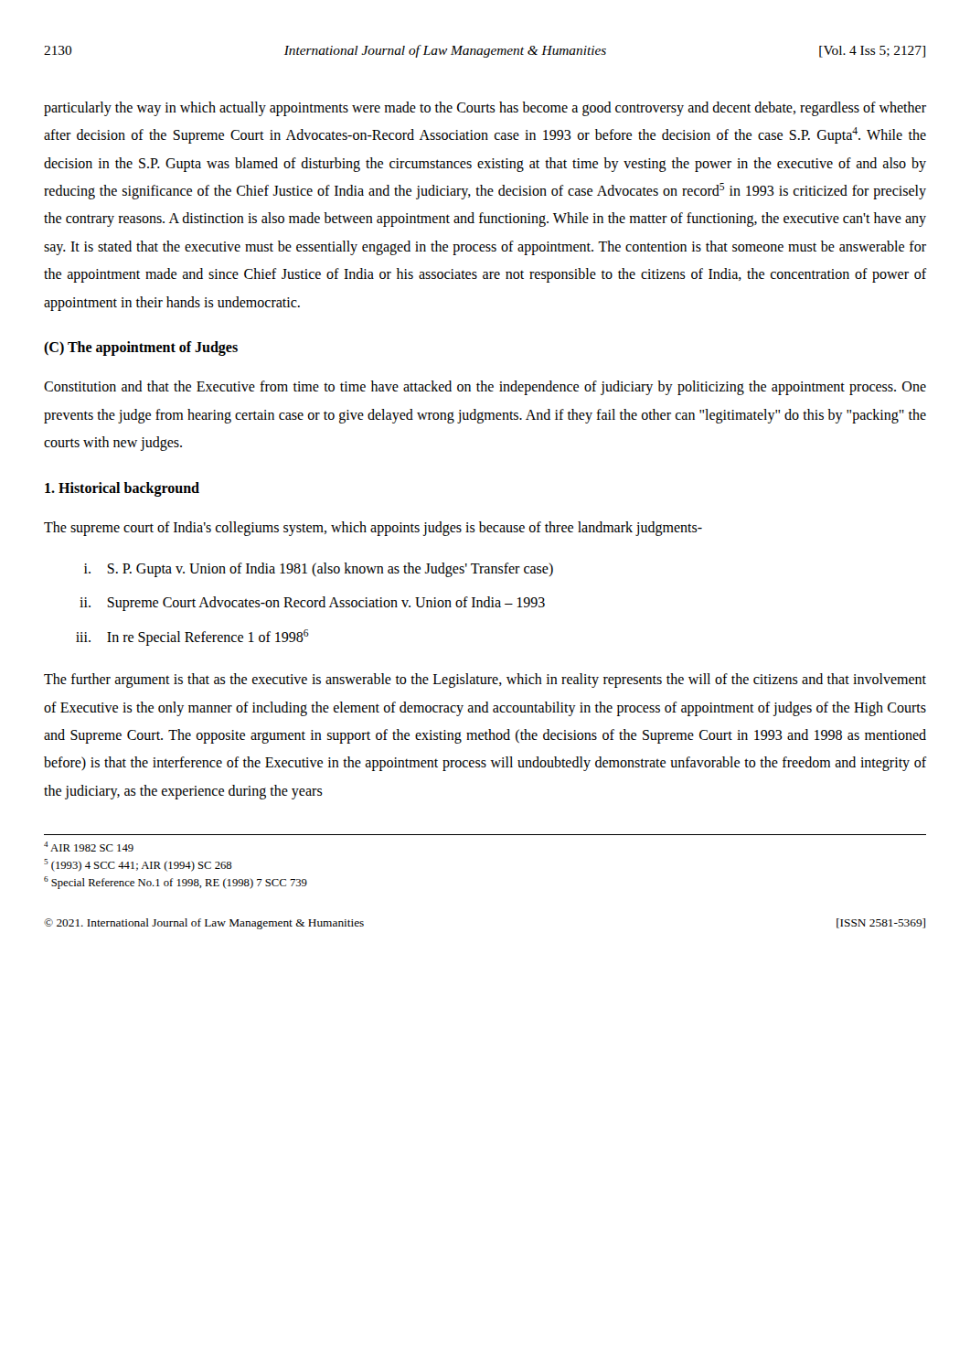2130 International Journal of Law Management & Humanities [Vol. 4 Iss 5; 2127]
particularly the way in which actually appointments were made to the Courts has become a good controversy and decent debate, regardless of whether after decision of the Supreme Court in Advocates-on-Record Association case in 1993 or before the decision of the case S.P. Gupta4. While the decision in the S.P. Gupta was blamed of disturbing the circumstances existing at that time by vesting the power in the executive of and also by reducing the significance of the Chief Justice of India and the judiciary, the decision of case Advocates on record5 in 1993 is criticized for precisely the contrary reasons. A distinction is also made between appointment and functioning. While in the matter of functioning, the executive can't have any say. It is stated that the executive must be essentially engaged in the process of appointment. The contention is that someone must be answerable for the appointment made and since Chief Justice of India or his associates are not responsible to the citizens of India, the concentration of power of appointment in their hands is undemocratic.
(C) The appointment of Judges
Constitution and that the Executive from time to time have attacked on the independence of judiciary by politicizing the appointment process. One prevents the judge from hearing certain case or to give delayed wrong judgments. And if they fail the other can "legitimately" do this by "packing" the courts with new judges.
1. Historical background
The supreme court of India's collegiums system, which appoints judges is because of three landmark judgments-
S. P. Gupta v. Union of India 1981 (also known as the Judges' Transfer case)
Supreme Court Advocates-on Record Association v. Union of India – 1993
In re Special Reference 1 of 19986
The further argument is that as the executive is answerable to the Legislature, which in reality represents the will of the citizens and that involvement of Executive is the only manner of including the element of democracy and accountability in the process of appointment of judges of the High Courts and Supreme Court. The opposite argument in support of the existing method (the decisions of the Supreme Court in 1993 and 1998 as mentioned before) is that the interference of the Executive in the appointment process will undoubtedly demonstrate unfavorable to the freedom and integrity of the judiciary, as the experience during the years
4 AIR 1982 SC 149
5 (1993) 4 SCC 441; AIR (1994) SC 268
6 Special Reference No.1 of 1998, RE (1998) 7 SCC 739
© 2021. International Journal of Law Management & Humanities [ISSN 2581-5369]